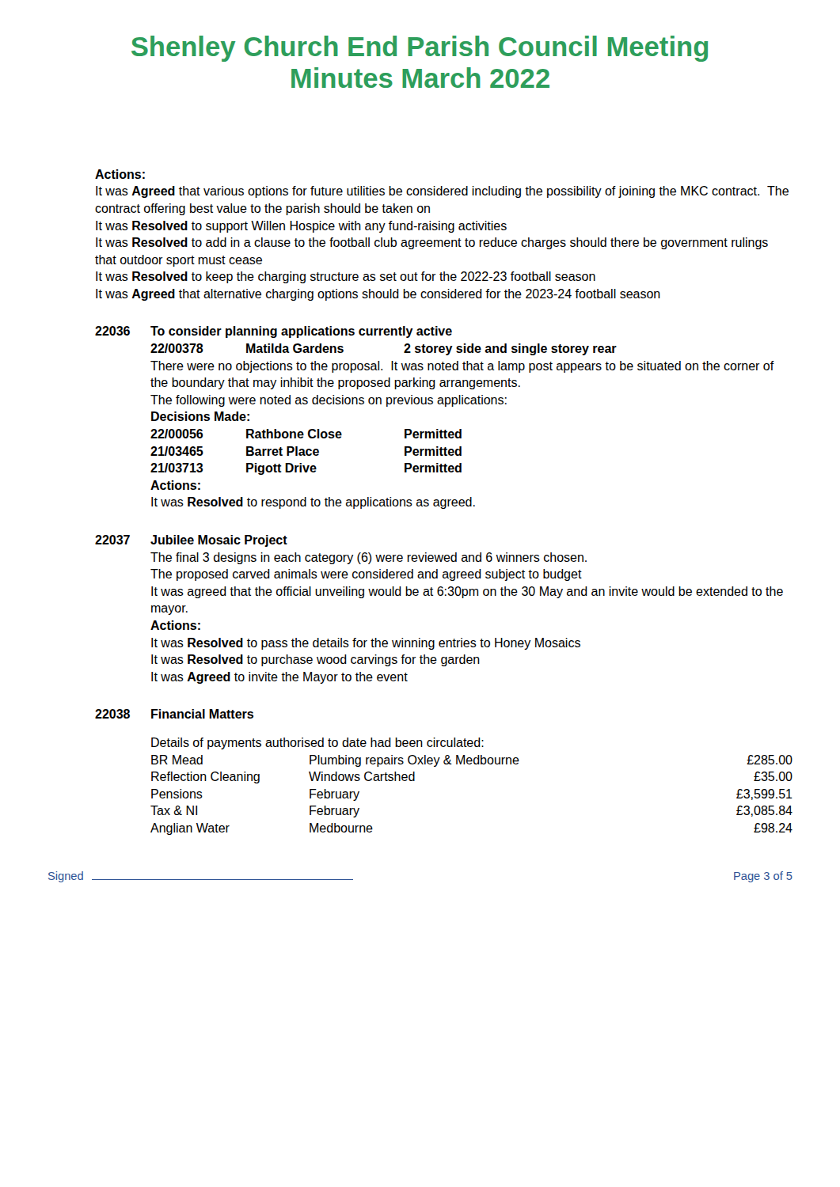Shenley Church End Parish Council Meeting
Minutes March 2022
Actions:
It was Agreed that various options for future utilities be considered including the possibility of joining the MKC contract. The contract offering best value to the parish should be taken on
It was Resolved to support Willen Hospice with any fund-raising activities
It was Resolved to add in a clause to the football club agreement to reduce charges should there be government rulings that outdoor sport must cease
It was Resolved to keep the charging structure as set out for the 2022-23 football season
It was Agreed that alternative charging options should be considered for the 2023-24 football season
22036
To consider planning applications currently active
22/00378
Matilda Gardens
2 storey side and single storey rear
There were no objections to the proposal. It was noted that a lamp post appears to be situated on the corner of the boundary that may inhibit the proposed parking arrangements.
The following were noted as decisions on previous applications:
Decisions Made:
22/00056
Rathbone Close
Permitted
21/03465
Barret Place
Permitted
21/03713
Pigott Drive
Permitted
Actions:
It was Resolved to respond to the applications as agreed.
22037
Jubilee Mosaic Project
The final 3 designs in each category (6) were reviewed and 6 winners chosen.
The proposed carved animals were considered and agreed subject to budget
It was agreed that the official unveiling would be at 6:30pm on the 30 May and an invite would be extended to the mayor.
Actions:
It was Resolved to pass the details for the winning entries to Honey Mosaics
It was Resolved to purchase wood carvings for the garden
It was Agreed to invite the Mayor to the event
22038
Financial Matters
Details of payments authorised to date had been circulated:
BR Mead
Plumbing repairs Oxley & Medbourne
£285.00
Reflection Cleaning
Windows Cartshed
£35.00
Pensions
February
£3,599.51
Tax & NI
February
£3,085.84
Anglian Water
Medbourne
£98.24
Signed
Page 3 of 5